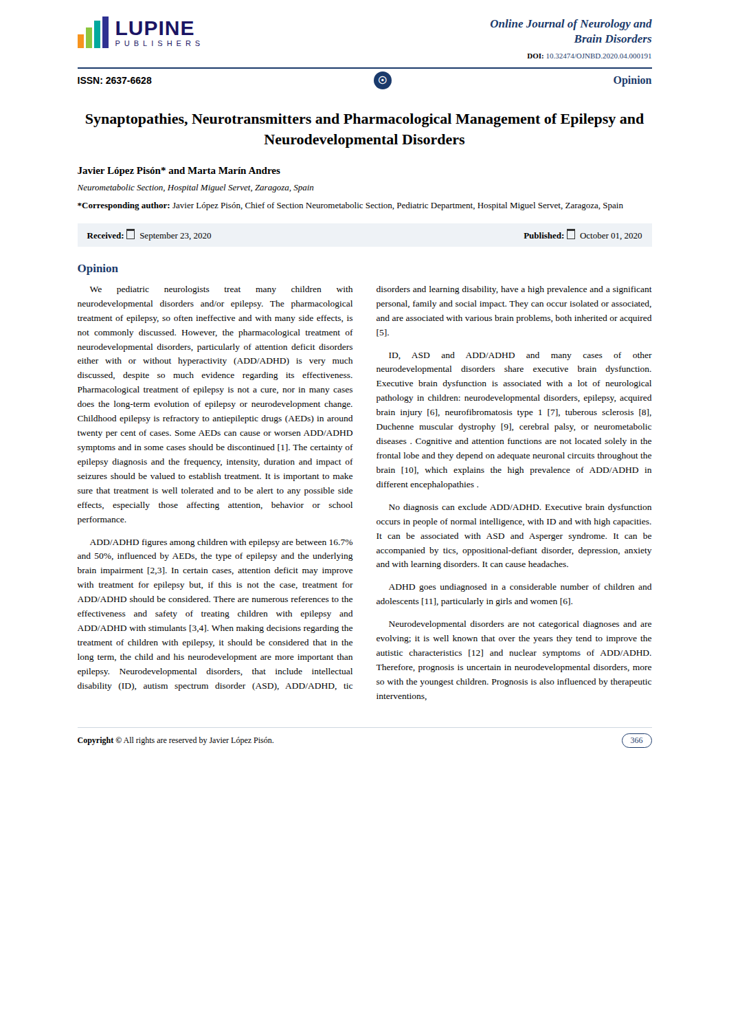LUPINE
PUBLISHERS
Online Journal of Neurology and
Brain Disorders
DOI: 10.32474/OJNBD.2020.04.000191
ISSN: 2637-6628
☉
Opinion
Synaptopathies, Neurotransmitters and Pharmacological Management of Epilepsy and Neurodevelopmental Disorders
Javier López Pisón* and Marta Marín Andres
Neurometabolic Section, Hospital Miguel Servet, Zaragoza, Spain
*Corresponding author: Javier López Pisón, Chief of Section Neurometabolic Section, Pediatric Department, Hospital Miguel Servet, Zaragoza, Spain
Received: September 23, 2020
Published: October 01, 2020
Opinion
We pediatric neurologists treat many children with neurodevelopmental disorders and/or epilepsy. The pharmacological treatment of epilepsy, so often ineffective and with many side effects, is not commonly discussed. However, the pharmacological treatment of neurodevelopmental disorders, particularly of attention deficit disorders either with or without hyperactivity (ADD/ADHD) is very much discussed, despite so much evidence regarding its effectiveness. Pharmacological treatment of epilepsy is not a cure, nor in many cases does the long-term evolution of epilepsy or neurodevelopment change. Childhood epilepsy is refractory to antiepileptic drugs (AEDs) in around twenty per cent of cases. Some AEDs can cause or worsen ADD/ADHD symptoms and in some cases should be discontinued [1]. The certainty of epilepsy diagnosis and the frequency, intensity, duration and impact of seizures should be valued to establish treatment. It is important to make sure that treatment is well tolerated and to be alert to any possible side effects, especially those affecting attention, behavior or school performance.
ADD/ADHD figures among children with epilepsy are between 16.7% and 50%, influenced by AEDs, the type of epilepsy and the underlying brain impairment [2,3]. In certain cases, attention deficit may improve with treatment for epilepsy but, if this is not the case, treatment for ADD/ADHD should be considered. There are numerous references to the effectiveness and safety of treating children with epilepsy and ADD/ADHD with stimulants [3,4]. When making decisions regarding the treatment of children with epilepsy, it should be considered that in the long term, the child and his neurodevelopment are more important than epilepsy. Neurodevelopmental disorders, that include intellectual disability (ID), autism spectrum disorder (ASD), ADD/ADHD, tic disorders and learning disability, have a high prevalence and a significant personal, family and social impact. They can occur isolated or associated, and are associated with various brain problems, both inherited or acquired [5].
ID, ASD and ADD/ADHD and many cases of other neurodevelopmental disorders share executive brain dysfunction. Executive brain dysfunction is associated with a lot of neurological pathology in children: neurodevelopmental disorders, epilepsy, acquired brain injury [6], neurofibromatosis type 1 [7], tuberous sclerosis [8], Duchenne muscular dystrophy [9], cerebral palsy, or neurometabolic diseases . Cognitive and attention functions are not located solely in the frontal lobe and they depend on adequate neuronal circuits throughout the brain [10], which explains the high prevalence of ADD/ADHD in different encephalopathies .
No diagnosis can exclude ADD/ADHD. Executive brain dysfunction occurs in people of normal intelligence, with ID and with high capacities. It can be associated with ASD and Asperger syndrome. It can be accompanied by tics, oppositional-defiant disorder, depression, anxiety and with learning disorders. It can cause headaches.
ADHD goes undiagnosed in a considerable number of children and adolescents [11], particularly in girls and women [6].
Neurodevelopmental disorders are not categorical diagnoses and are evolving; it is well known that over the years they tend to improve the autistic characteristics [12] and nuclear symptoms of ADD/ADHD. Therefore, prognosis is uncertain in neurodevelopmental disorders, more so with the youngest children. Prognosis is also influenced by therapeutic interventions,
Copyright © All rights are reserved by Javier López Pisón.
366